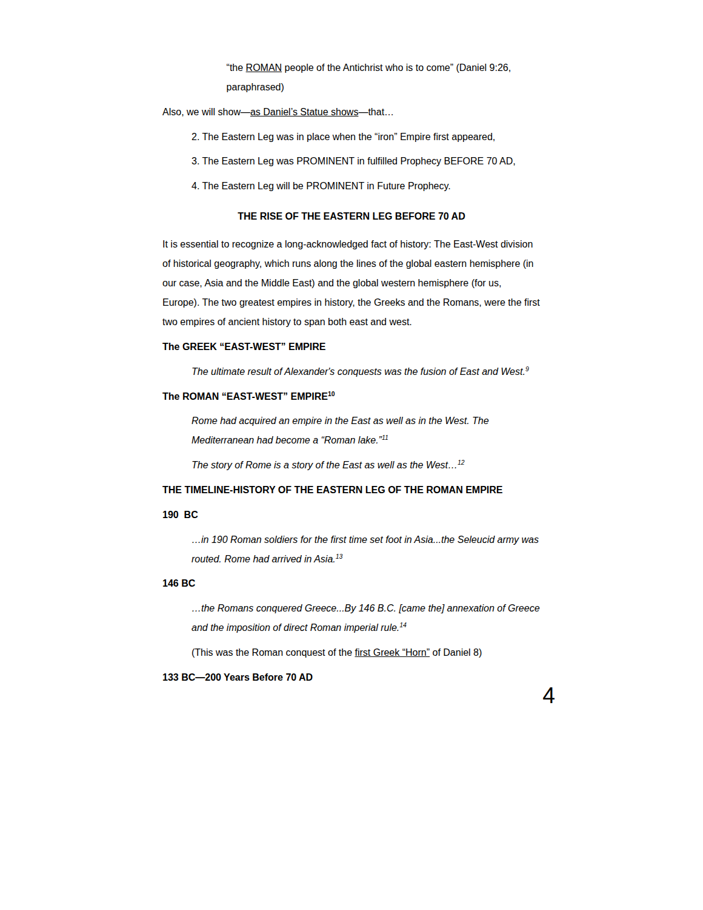“the ROMAN people of the Antichrist who is to come” (Daniel 9:26, paraphrased)
Also, we will show—as Daniel’s Statue shows—that…
2. The Eastern Leg was in place when the “iron” Empire first appeared,
3. The Eastern Leg was PROMINENT in fulfilled Prophecy BEFORE 70 AD,
4. The Eastern Leg will be PROMINENT in Future Prophecy.
THE RISE OF THE EASTERN LEG BEFORE 70 AD
It is essential to recognize a long-acknowledged fact of history: The East-West division of historical geography, which runs along the lines of the global eastern hemisphere (in our case, Asia and the Middle East) and the global western hemisphere (for us, Europe). The two greatest empires in history, the Greeks and the Romans, were the first two empires of ancient history to span both east and west.
The GREEK “EAST-WEST” EMPIRE
The ultimate result of Alexander's conquests was the fusion of East and West.9
The ROMAN “EAST-WEST” EMPIRE10
Rome had acquired an empire in the East as well as in the West. The Mediterranean had become a “Roman lake.”11
The story of Rome is a story of the East as well as the West…12
THE TIMELINE-HISTORY OF THE EASTERN LEG OF THE ROMAN EMPIRE
190 BC
…in 190 Roman soldiers for the first time set foot in Asia...the Seleucid army was routed. Rome had arrived in Asia.13
146 BC
…the Romans conquered Greece...By 146 B.C. [came the] annexation of Greece and the imposition of direct Roman imperial rule.14
(This was the Roman conquest of the first Greek “Horn” of Daniel 8)
133 BC—200 Years Before 70 AD
4